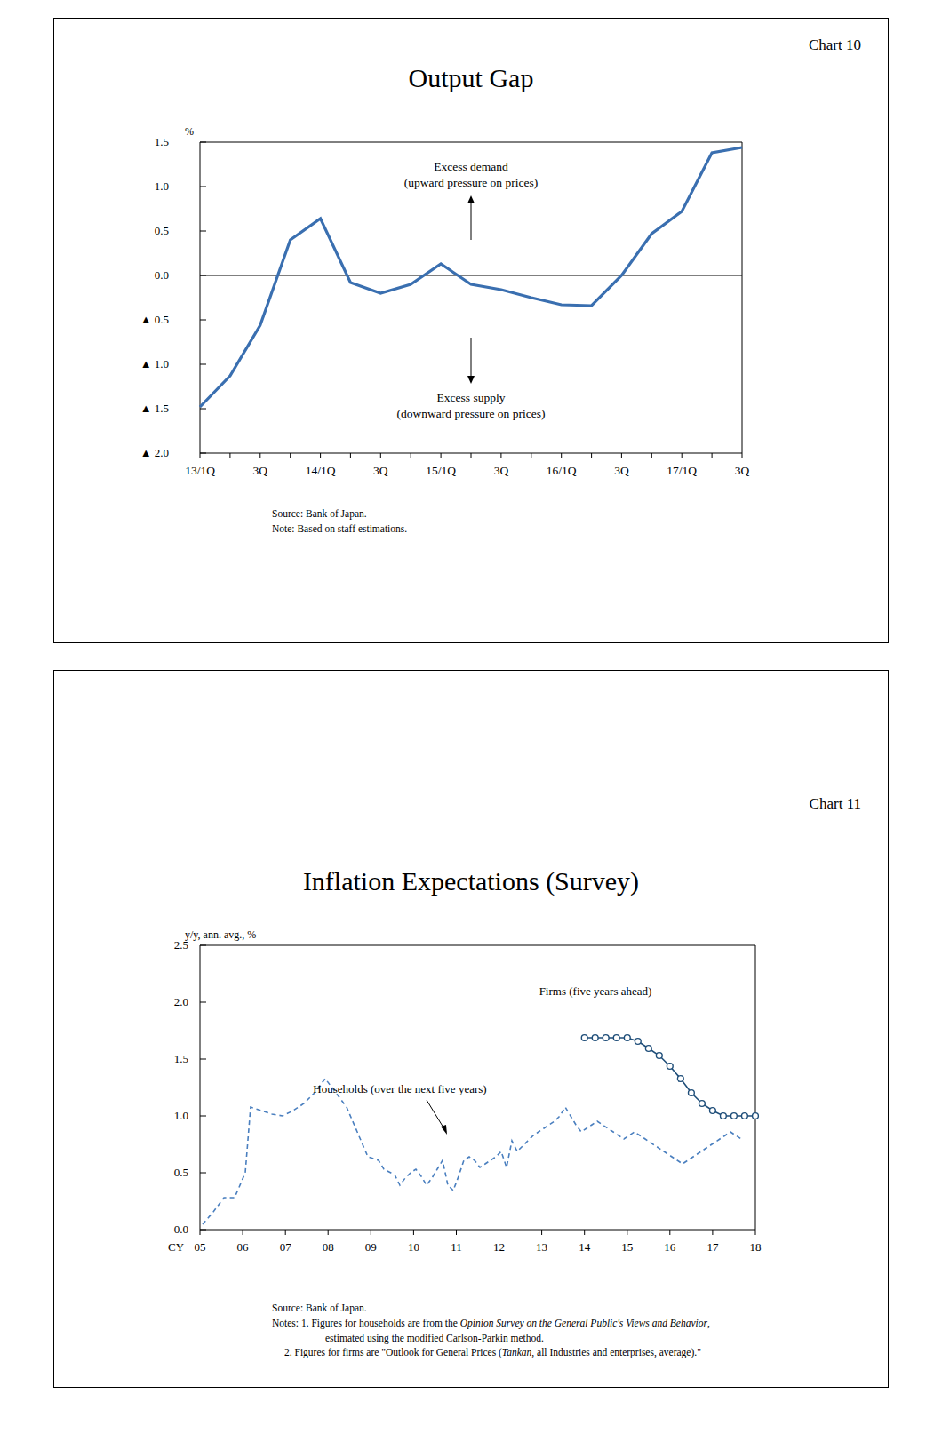Chart 10
Output Gap
% 1.5 1.0 0.5 0.0 ▲ 0.5 ▲ 1.0 ▲ 1.5 ▲ 2.0 13/1Q 3Q 14/1Q 3Q 15/1Q 3Q 16/1Q 3Q 17/1Q 3Q Excess demand (upward pressure on prices) Excess supply (downward pressure on prices)
Source: Bank of Japan.
Note: Based on staff estimations.
Chart 11
Inflation Expectations (Survey)
y/y, ann. avg., % 2.5 2.0 1.5 1.0 0.5 0.0 CY 05 06 07 08 09 10 11 12 13 14 15 16 17 18 Firms (five years ahead) Households (over the next five years)
Source: Bank of Japan.
Notes: 1. Figures for households are from the Opinion Survey on the General Public's Views and Behavior,
estimated using the modified Carlson-Parkin method.
2. Figures for firms are "Outlook for General Prices (Tankan, all Industries and enterprises, average)."